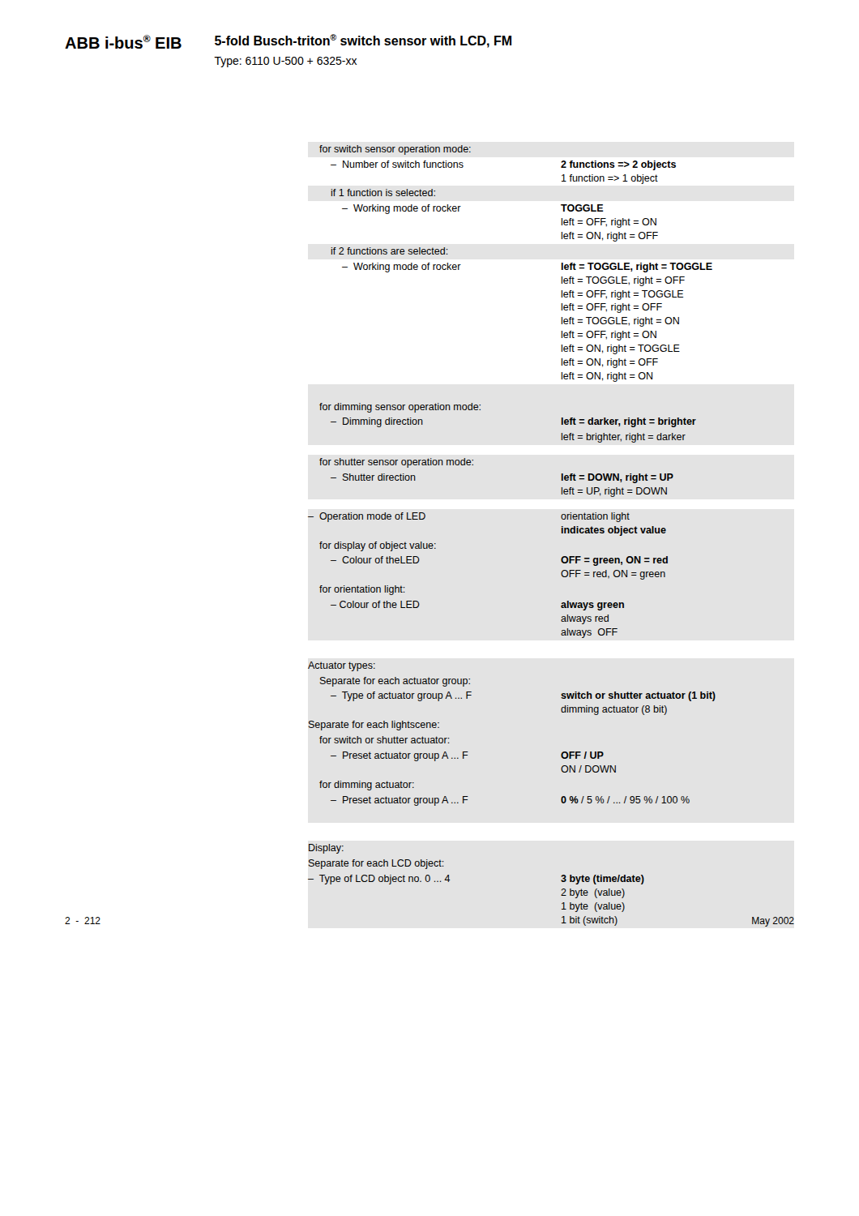ABB i-bus® EIB
5-fold Busch-triton® switch sensor with LCD, FM
Type: 6110 U-500 + 6325-xx
| for switch sensor operation mode: | |
| – Number of switch functions | 2 functions => 2 objects 1 function => 1 object |
| if 1 function is selected: | |
| – Working mode of rocker | TOGGLE left = OFF, right = ON left = ON, right = OFF |
| if 2 functions are selected: | |
| – Working mode of rocker | left = TOGGLE, right = TOGGLE left = TOGGLE, right = OFF left = OFF, right = TOGGLE left = OFF, right = OFF left = TOGGLE, right = ON left = OFF, right = ON left = ON, right = TOGGLE left = ON, right = OFF left = ON, right = ON |
| for dimming sensor operation mode: | |
| – Dimming direction | left = darker, right = brighter |
| | left = brighter, right = darker |
| for shutter sensor operation mode: | |
| – Shutter direction | left = DOWN, right = UP left = UP, right = DOWN |
| – Operation mode of LED | orientation light indicates object value |
| for display of object value: | |
| – Colour of theLED | OFF = green, ON = red OFF = red, ON = green |
| for orientation light: | |
| – Colour of the LED | always green always red always OFF |
| Actuator types: | |
| Separate for each actuator group: | |
| – Type of actuator group A ... F | switch or shutter actuator (1 bit) dimming actuator (8 bit) |
| Separate for each lightscene: | |
| for switch or shutter actuator: | |
| – Preset actuator group A ... F | OFF / UP ON / DOWN |
| for dimming actuator: | |
| – Preset actuator group A ... F | 0 % / 5 % / ... / 95 % / 100 % |
| Display: | |
| Separate for each LCD object: | |
| – Type of LCD object no. 0 ... 4 | 3 byte (time/date) 2 byte (value) 1 byte (value) 1 bit (switch) |
2 - 212
May 2002